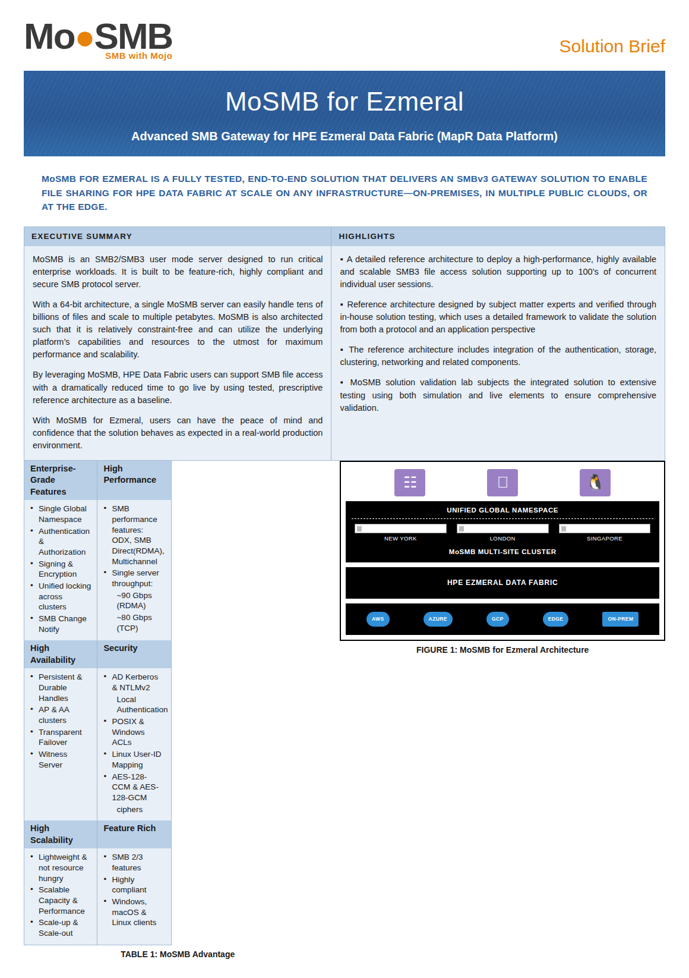Mo●SMB
SMB with Mojo
Solution Brief
MoSMB for Ezmeral
Advanced SMB Gateway for HPE Ezmeral Data Fabric (MapR Data Platform)
MoSMB FOR EZMERAL IS A FULLY TESTED, END-TO-END SOLUTION THAT DELIVERS AN SMBv3 GATEWAY SOLUTION TO ENABLE FILE SHARING FOR HPE DATA FABRIC AT SCALE ON ANY INFRASTRUCTURE—ON-PREMISES, IN MULTIPLE PUBLIC CLOUDS, OR AT THE EDGE.
EXECUTIVE SUMMARY
HIGHLIGHTS
MoSMB is an SMB2/SMB3 user mode server designed to run critical enterprise workloads. It is built to be feature-rich, highly compliant and secure SMB protocol server.
With a 64-bit architecture, a single MoSMB server can easily handle tens of billions of files and scale to multiple petabytes. MoSMB is also architected such that it is relatively constraint-free and can utilize the underlying platform’s capabilities and resources to the utmost for maximum performance and scalability.
By leveraging MoSMB, HPE Data Fabric users can support SMB file access with a dramatically reduced time to go live by using tested, prescriptive reference architecture as a baseline.
With MoSMB for Ezmeral, users can have the peace of mind and confidence that the solution behaves as expected in a real-world production environment.
▪ A detailed reference architecture to deploy a high-performance, highly available and scalable SMB3 file access solution supporting up to 100’s of concurrent individual user sessions.
▪ Reference architecture designed by subject matter experts and verified through in-house solution testing, which uses a detailed framework to validate the solution from both a protocol and an application perspective
▪ The reference architecture includes integration of the authentication, storage, clustering, networking and related components.
▪ MoSMB solution validation lab subjects the integrated solution to extensive testing using both simulation and live elements to ensure comprehensive validation.
Enterprise-Grade Features
High Performance
Single Global Namespace
Authentication & Authorization
Signing & Encryption
Unified locking across clusters
SMB Change Notify
SMB performance features: ODX, SMB Direct(RDMA), Multichannel
Single server throughput:
~90 Gbps (RDMA)
~80 Gbps (TCP)
High Availability
Security
Persistent & Durable Handles
AP & AA clusters
Transparent Failover
Witness Server
AD Kerberos & NTLMv2
Local Authentication
POSIX & Windows ACLs
Linux User-ID Mapping
AES-128-CCM & AES-128-GCM
ciphers
High Scalability
Feature Rich
Lightweight & not resource hungry
Scalable Capacity & Performance
Scale-up & Scale-out
SMB 2/3 features
Highly compliant
Windows, macOS & Linux clients
TABLE 1: MoSMB Advantage
☷

🐧
UNIFIED GLOBAL NAMESPACE
NEW YORK
LONDON
SINGAPORE
MoSMB MULTI-SITE CLUSTER
HPE EZMERAL DATA FABRIC
AWS
AZURE
GCP
EDGE
ON-PREM
FIGURE 1: MoSMB for Ezmeral Architecture